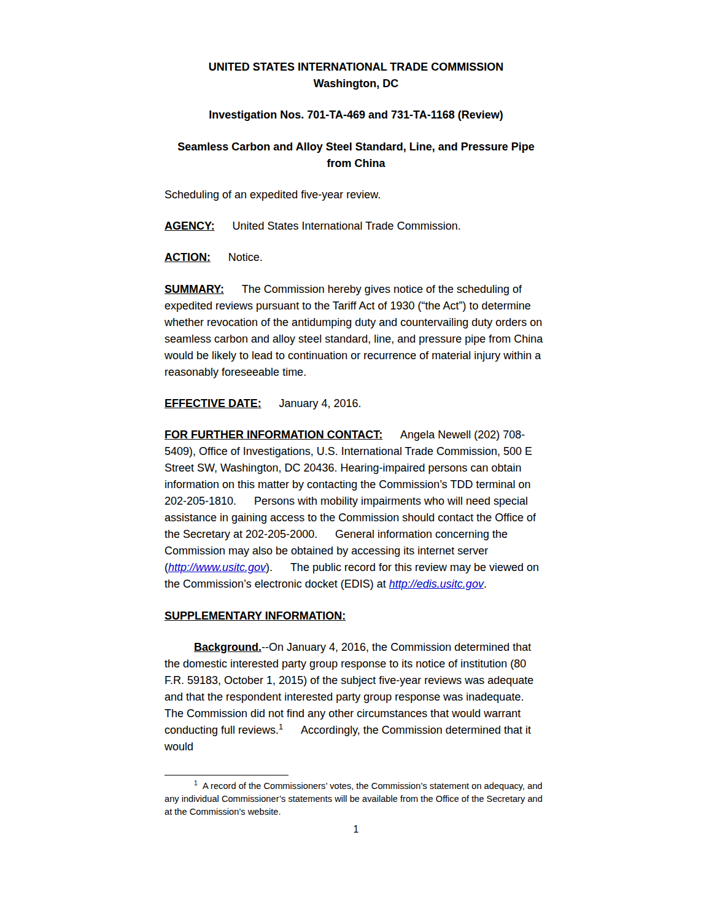UNITED STATES INTERNATIONAL TRADE COMMISSION
Washington, DC
Investigation Nos. 701-TA-469 and 731-TA-1168 (Review)
Seamless Carbon and Alloy Steel Standard, Line, and Pressure Pipe from China
Scheduling of an expedited five-year review.
AGENCY: United States International Trade Commission.
ACTION: Notice.
SUMMARY: The Commission hereby gives notice of the scheduling of expedited reviews pursuant to the Tariff Act of 1930 (“the Act”) to determine whether revocation of the antidumping duty and countervailing duty orders on seamless carbon and alloy steel standard, line, and pressure pipe from China would be likely to lead to continuation or recurrence of material injury within a reasonably foreseeable time.
EFFECTIVE DATE: January 4, 2016.
FOR FURTHER INFORMATION CONTACT: Angela Newell (202) 708-5409), Office of Investigations, U.S. International Trade Commission, 500 E Street SW, Washington, DC 20436. Hearing-impaired persons can obtain information on this matter by contacting the Commission’s TDD terminal on 202-205-1810. Persons with mobility impairments who will need special assistance in gaining access to the Commission should contact the Office of the Secretary at 202-205-2000. General information concerning the Commission may also be obtained by accessing its internet server (http://www.usitc.gov). The public record for this review may be viewed on the Commission’s electronic docket (EDIS) at http://edis.usitc.gov.
SUPPLEMENTARY INFORMATION:
Background.--On January 4, 2016, the Commission determined that the domestic interested party group response to its notice of institution (80 F.R. 59183, October 1, 2015) of the subject five-year reviews was adequate and that the respondent interested party group response was inadequate. The Commission did not find any other circumstances that would warrant conducting full reviews.1 Accordingly, the Commission determined that it would
1 A record of the Commissioners’ votes, the Commission’s statement on adequacy, and any individual Commissioner’s statements will be available from the Office of the Secretary and at the Commission’s website.
1